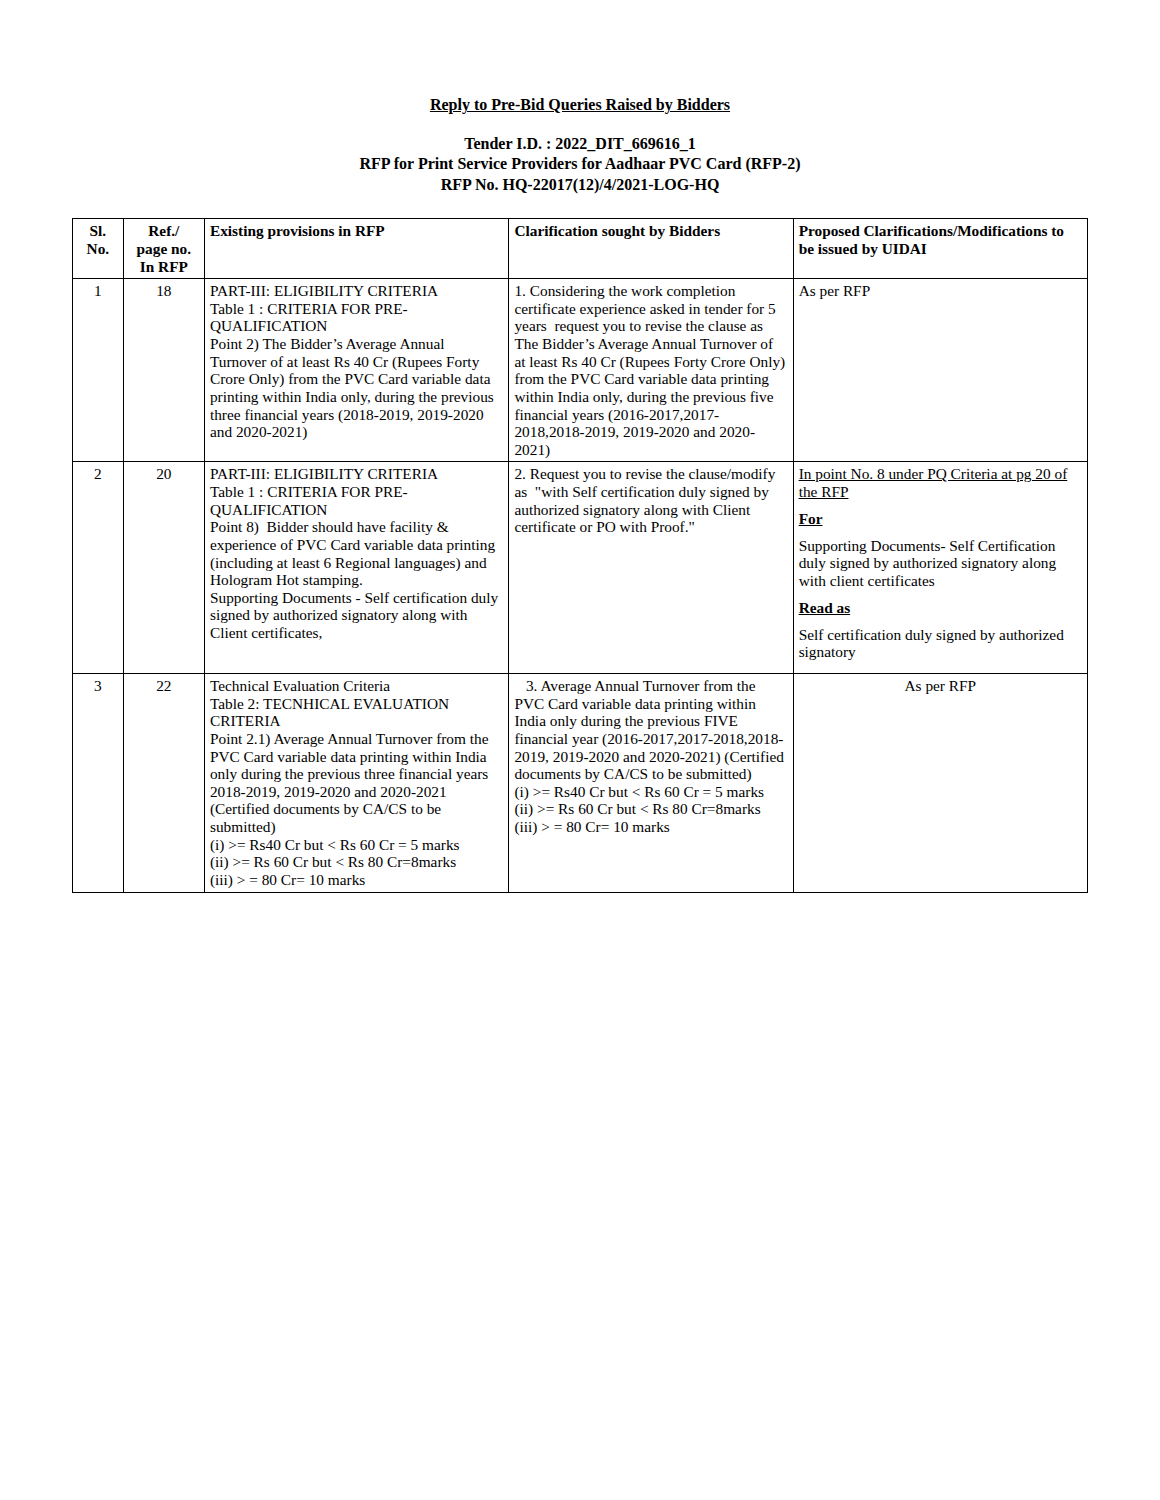Reply to Pre-Bid Queries Raised by Bidders
Tender I.D. : 2022_DIT_669616_1
RFP for Print Service Providers for Aadhaar PVC Card (RFP-2)
RFP No. HQ-22017(12)/4/2021-LOG-HQ
| Sl. No. | Ref./ page no. In RFP | Existing provisions in RFP | Clarification sought by Bidders | Proposed Clarifications/Modifications to be issued by UIDAI |
| --- | --- | --- | --- | --- |
| 1 | 18 | PART-III: ELIGIBILITY CRITERIA Table 1 : CRITERIA FOR PRE-QUALIFICATION Point 2) The Bidder’s Average Annual Turnover of at least Rs 40 Cr (Rupees Forty Crore Only) from the PVC Card variable data printing within India only, during the previous three financial years (2018-2019, 2019-2020 and 2020-2021) | 1. Considering the work completion certificate experience asked in tender for 5 years request you to revise the clause as The Bidder’s Average Annual Turnover of at least Rs 40 Cr (Rupees Forty Crore Only) from the PVC Card variable data printing within India only, during the previous five financial years (2016-2017,2017-2018,2018-2019, 2019-2020 and 2020-2021) | As per RFP |
| 2 | 20 | PART-III: ELIGIBILITY CRITERIA Table 1 : CRITERIA FOR PRE-QUALIFICATION Point 8) Bidder should have facility & experience of PVC Card variable data printing (including at least 6 Regional languages) and Hologram Hot stamping. Supporting Documents - Self certification duly signed by authorized signatory along with Client certificates, | 2. Request you to revise the clause/modify as "with Self certification duly signed by authorized signatory along with Client certificate or PO with Proof." | In point No. 8 under PQ Criteria at pg 20 of the RFP For Supporting Documents- Self Certification duly signed by authorized signatory along with client certificates Read as Self certification duly signed by authorized signatory |
| 3 | 22 | Technical Evaluation Criteria Table 2: TECNHICAL EVALUATION CRITERIA Point 2.1) Average Annual Turnover from the PVC Card variable data printing within India only during the previous three financial years 2018-2019, 2019-2020 and 2020-2021 (Certified documents by CA/CS to be submitted) (i) >= Rs40 Cr but < Rs 60 Cr = 5 marks (ii) >= Rs 60 Cr but < Rs 80 Cr=8marks (iii) > = 80 Cr= 10 marks | 3. Average Annual Turnover from the PVC Card variable data printing within India only during the previous FIVE financial year (2016-2017,2017-2018,2018-2019, 2019-2020 and 2020-2021) (Certified documents by CA/CS to be submitted) (i) >= Rs40 Cr but < Rs 60 Cr = 5 marks (ii) >= Rs 60 Cr but < Rs 80 Cr=8marks (iii) > = 80 Cr= 10 marks | As per RFP |